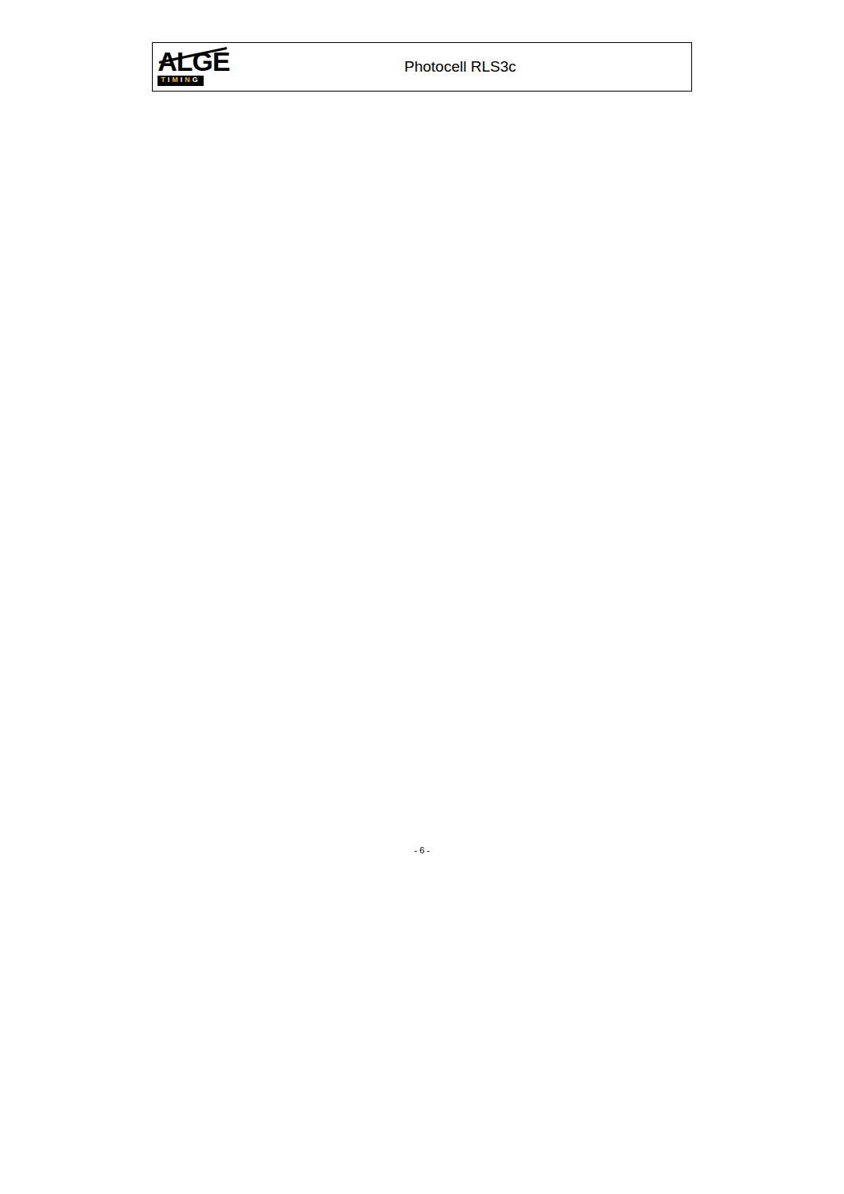ALGE
TIMING
Photocell RLS3c
- 6 -